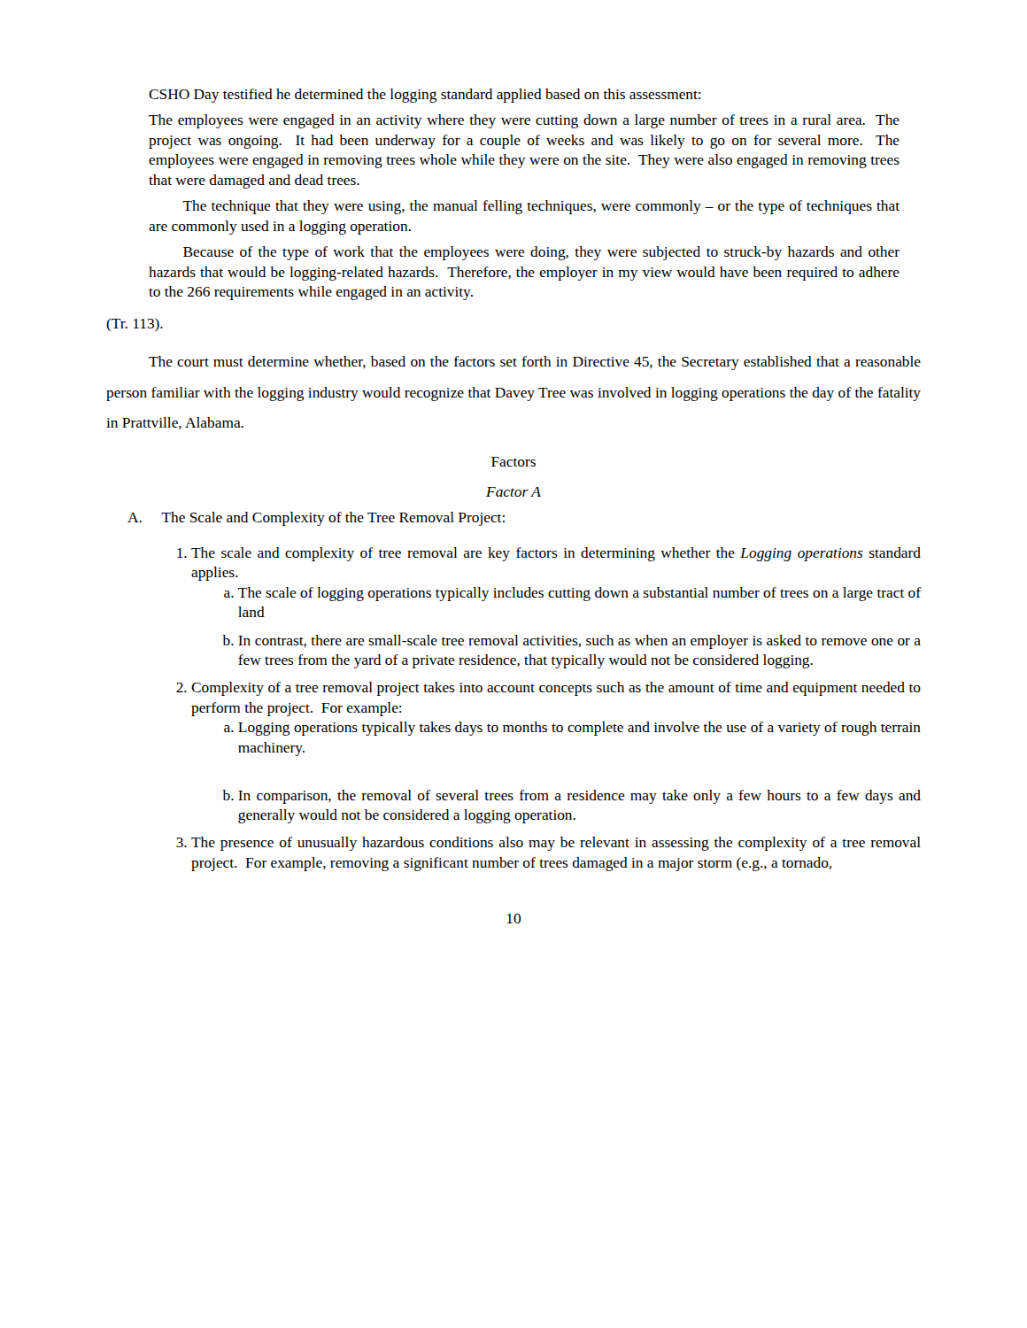CSHO Day testified he determined the logging standard applied based on this assessment:
The employees were engaged in an activity where they were cutting down a large number of trees in a rural area. The project was ongoing. It had been underway for a couple of weeks and was likely to go on for several more. The employees were engaged in removing trees whole while they were on the site. They were also engaged in removing trees that were damaged and dead trees.
The technique that they were using, the manual felling techniques, were commonly – or the type of techniques that are commonly used in a logging operation.
Because of the type of work that the employees were doing, they were subjected to struck-by hazards and other hazards that would be logging-related hazards. Therefore, the employer in my view would have been required to adhere to the 266 requirements while engaged in an activity.
(Tr. 113).
The court must determine whether, based on the factors set forth in Directive 45, the Secretary established that a reasonable person familiar with the logging industry would recognize that Davey Tree was involved in logging operations the day of the fatality in Prattville, Alabama.
Factors
Factor A
A.
The Scale and Complexity of the Tree Removal Project:
The scale and complexity of tree removal are key factors in determining whether the Logging operations standard applies.
The scale of logging operations typically includes cutting down a substantial number of trees on a large tract of land
In contrast, there are small-scale tree removal activities, such as when an employer is asked to remove one or a few trees from the yard of a private residence, that typically would not be considered logging.
Complexity of a tree removal project takes into account concepts such as the amount of time and equipment needed to perform the project. For example:
Logging operations typically takes days to months to complete and involve the use of a variety of rough terrain machinery.
In comparison, the removal of several trees from a residence may take only a few hours to a few days and generally would not be considered a logging operation.
The presence of unusually hazardous conditions also may be relevant in assessing the complexity of a tree removal project. For example, removing a significant number of trees damaged in a major storm (e.g., a tornado,
10